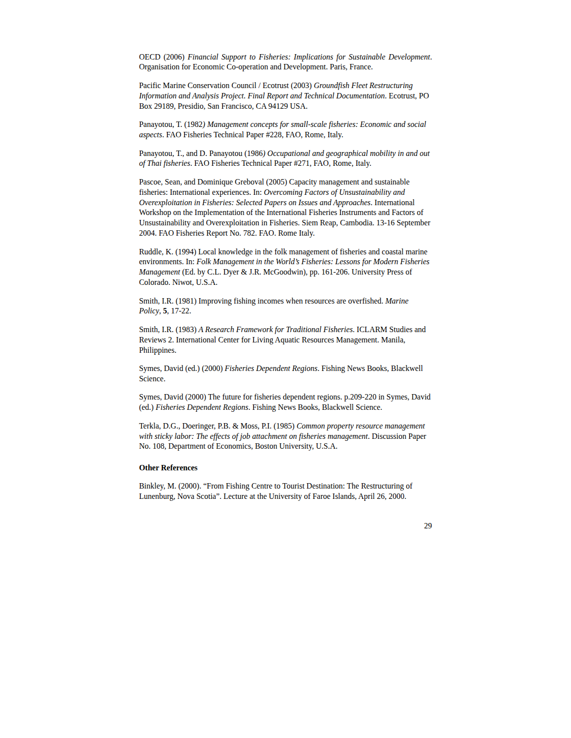OECD (2006) Financial Support to Fisheries: Implications for Sustainable Development. Organisation for Economic Co-operation and Development. Paris, France.
Pacific Marine Conservation Council / Ecotrust (2003) Groundfish Fleet Restructuring Information and Analysis Project. Final Report and Technical Documentation. Ecotrust, PO Box 29189, Presidio, San Francisco, CA 94129 USA.
Panayotou, T. (1982) Management concepts for small-scale fisheries: Economic and social aspects. FAO Fisheries Technical Paper #228, FAO, Rome, Italy.
Panayotou, T., and D. Panayotou (1986) Occupational and geographical mobility in and out of Thai fisheries. FAO Fisheries Technical Paper #271, FAO, Rome, Italy.
Pascoe, Sean, and Dominique Greboval (2005) Capacity management and sustainable fisheries: International experiences. In: Overcoming Factors of Unsustainability and Overexploitation in Fisheries: Selected Papers on Issues and Approaches. International Workshop on the Implementation of the International Fisheries Instruments and Factors of Unsustainability and Overexploitation in Fisheries. Siem Reap, Cambodia. 13-16 September 2004. FAO Fisheries Report No. 782. FAO. Rome Italy.
Ruddle, K. (1994) Local knowledge in the folk management of fisheries and coastal marine environments. In: Folk Management in the World’s Fisheries: Lessons for Modern Fisheries Management (Ed. by C.L. Dyer & J.R. McGoodwin), pp. 161-206. University Press of Colorado. Niwot, U.S.A.
Smith, I.R. (1981) Improving fishing incomes when resources are overfished. Marine Policy, 5, 17-22.
Smith, I.R. (1983) A Research Framework for Traditional Fisheries. ICLARM Studies and Reviews 2. International Center for Living Aquatic Resources Management. Manila, Philippines.
Symes, David (ed.) (2000) Fisheries Dependent Regions. Fishing News Books, Blackwell Science.
Symes, David (2000) The future for fisheries dependent regions. p.209-220 in Symes, David (ed.) Fisheries Dependent Regions. Fishing News Books, Blackwell Science.
Terkla, D.G., Doeringer, P.B. & Moss, P.I. (1985) Common property resource management with sticky labor: The effects of job attachment on fisheries management. Discussion Paper No. 108, Department of Economics, Boston University, U.S.A.
Other References
Binkley, M. (2000). “From Fishing Centre to Tourist Destination: The Restructuring of Lunenburg, Nova Scotia”. Lecture at the University of Faroe Islands, April 26, 2000.
29